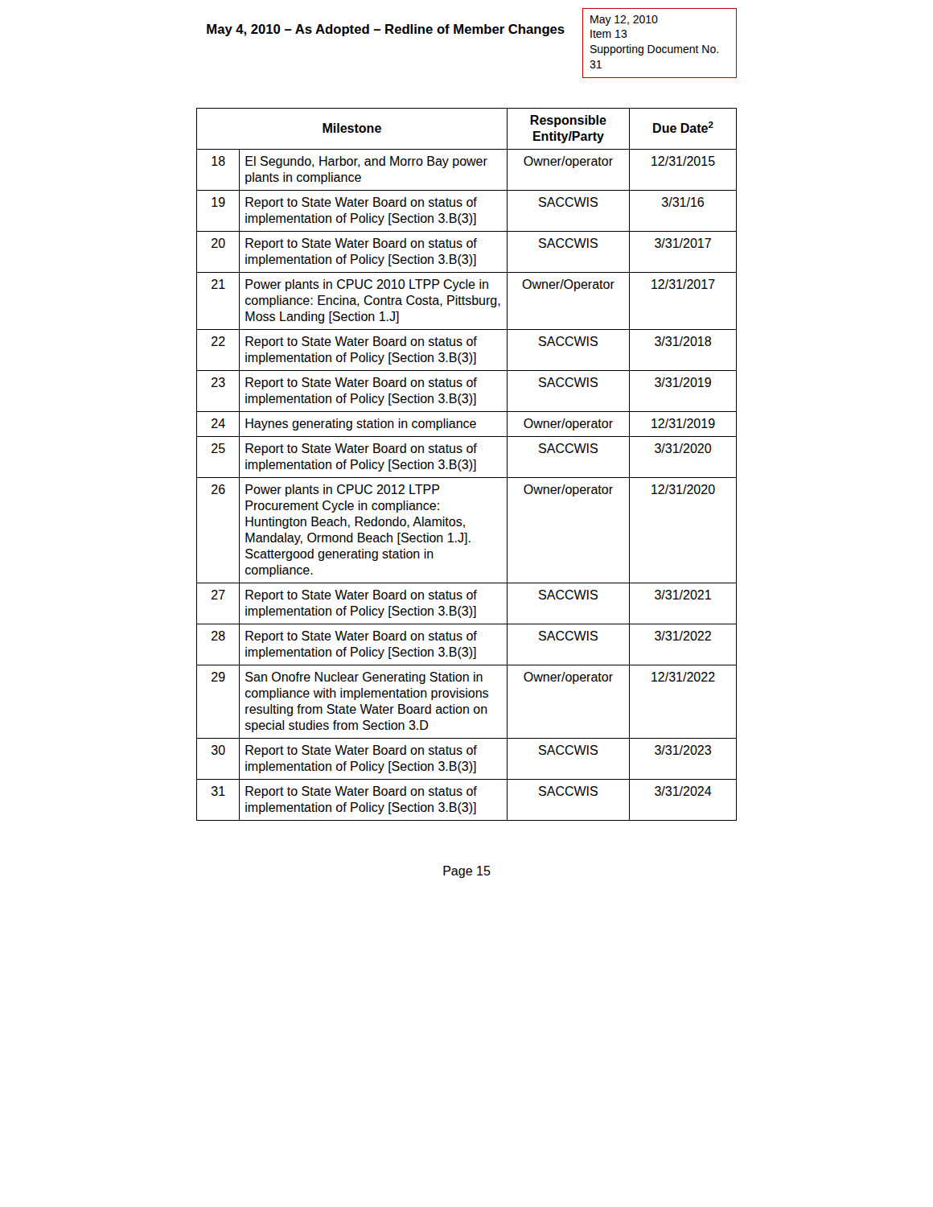May 4, 2010 – As Adopted – Redline of Member Changes
May 12, 2010
Item 13
Supporting Document No. 31
| Milestone | Responsible Entity/Party | Due Date 2 |
| --- | --- | --- |
| 18 | El Segundo, Harbor, and Morro Bay power plants in compliance | Owner/operator | 12/31/2015 |
| 19 | Report to State Water Board on status of implementation of Policy [Section 3.B(3)] | SACCWIS | 3/31/16 |
| 20 | Report to State Water Board on status of implementation of Policy [Section 3.B(3)] | SACCWIS | 3/31/2017 |
| 21 | Power plants in CPUC 2010 LTPP Cycle in compliance: Encina, Contra Costa, Pittsburg, Moss Landing [Section 1.J] | Owner/Operator | 12/31/2017 |
| 22 | Report to State Water Board on status of implementation of Policy [Section 3.B(3)] | SACCWIS | 3/31/2018 |
| 23 | Report to State Water Board on status of implementation of Policy [Section 3.B(3)] | SACCWIS | 3/31/2019 |
| 24 | Haynes generating station in compliance | Owner/operator | 12/31/2019 |
| 25 | Report to State Water Board on status of implementation of Policy [Section 3.B(3)] | SACCWIS | 3/31/2020 |
| 26 | Power plants in CPUC 2012 LTPP Procurement Cycle in compliance: Huntington Beach, Redondo, Alamitos, Mandalay, Ormond Beach [Section 1.J]. Scattergood generating station in compliance. | Owner/operator | 12/31/2020 |
| 27 | Report to State Water Board on status of implementation of Policy [Section 3.B(3)] | SACCWIS | 3/31/2021 |
| 28 | Report to State Water Board on status of implementation of Policy [Section 3.B(3)] | SACCWIS | 3/31/2022 |
| 29 | San Onofre Nuclear Generating Station in compliance with implementation provisions resulting from State Water Board action on special studies from Section 3.D | Owner/operator | 12/31/2022 |
| 30 | Report to State Water Board on status of implementation of Policy [Section 3.B(3)] | SACCWIS | 3/31/2023 |
| 31 | Report to State Water Board on status of implementation of Policy [Section 3.B(3)] | SACCWIS | 3/31/2024 |
Page 15